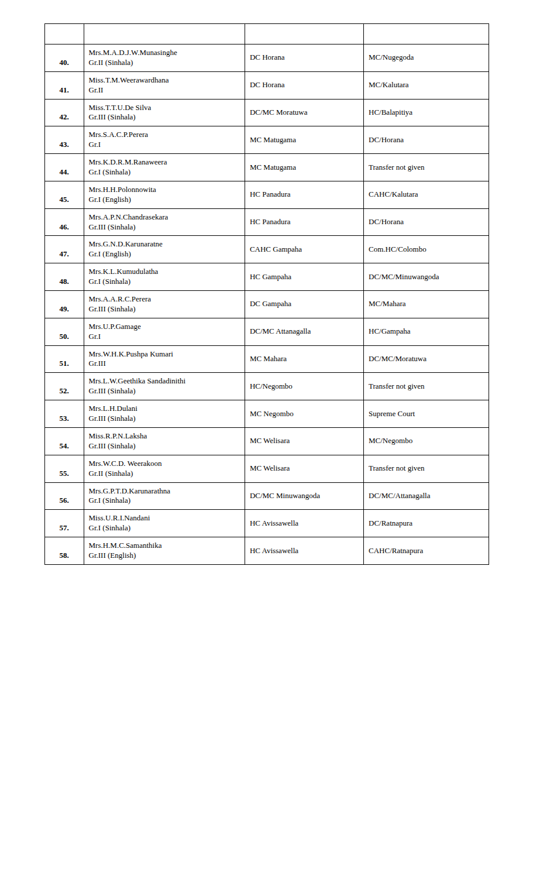| 40. | Mrs.M.A.D.J.W.Munasinghe Gr.II (Sinhala) | DC Horana | MC/Nugegoda |
| 41. | Miss.T.M.Weerawardhana Gr.II | DC Horana | MC/Kalutara |
| 42. | Miss.T.T.U.De Silva Gr.III (Sinhala) | DC/MC Moratuwa | HC/Balapitiya |
| 43. | Mrs.S.A.C.P.Perera Gr.I | MC Matugama | DC/Horana |
| 44. | Mrs.K.D.R.M.Ranaweera Gr.I (Sinhala) | MC Matugama | Transfer not given |
| 45. | Mrs.H.H.Polonnowita Gr.I (English) | HC Panadura | CAHC/Kalutara |
| 46. | Mrs.A.P.N.Chandrasekara Gr.III (Sinhala) | HC Panadura | DC/Horana |
| 47. | Mrs.G.N.D.Karunaratne Gr.I (English) | CAHC Gampaha | Com.HC/Colombo |
| 48. | Mrs.K.L.Kumudulatha Gr.I (Sinhala) | HC Gampaha | DC/MC/Minuwangoda |
| 49. | Mrs.A.A.R.C.Perera Gr.III (Sinhala) | DC Gampaha | MC/Mahara |
| 50. | Mrs.U.P.Gamage Gr.I | DC/MC Attanagalla | HC/Gampaha |
| 51. | Mrs.W.H.K.Pushpa Kumari Gr.III | MC Mahara | DC/MC/Moratuwa |
| 52. | Mrs.L.W.Geethika Sandadinithi Gr.III (Sinhala) | HC/Negombo | Transfer not given |
| 53. | Mrs.L.H.Dulani Gr.III (Sinhala) | MC Negombo | Supreme Court |
| 54. | Miss.R.P.N.Laksha Gr.III (Sinhala) | MC Welisara | MC/Negombo |
| 55. | Mrs.W.C.D. Weerakoon Gr.II (Sinhala) | MC Welisara | Transfer not given |
| 56. | Mrs.G.P.T.D.Karunarathna Gr.I (Sinhala) | DC/MC Minuwangoda | DC/MC/Attanagalla |
| 57. | Miss.U.R.I.Nandani Gr.I (Sinhala) | HC Avissawella | DC/Ratnapura |
| 58. | Mrs.H.M.C.Samanthika Gr.III (English) | HC Avissawella | CAHC/Ratnapura |